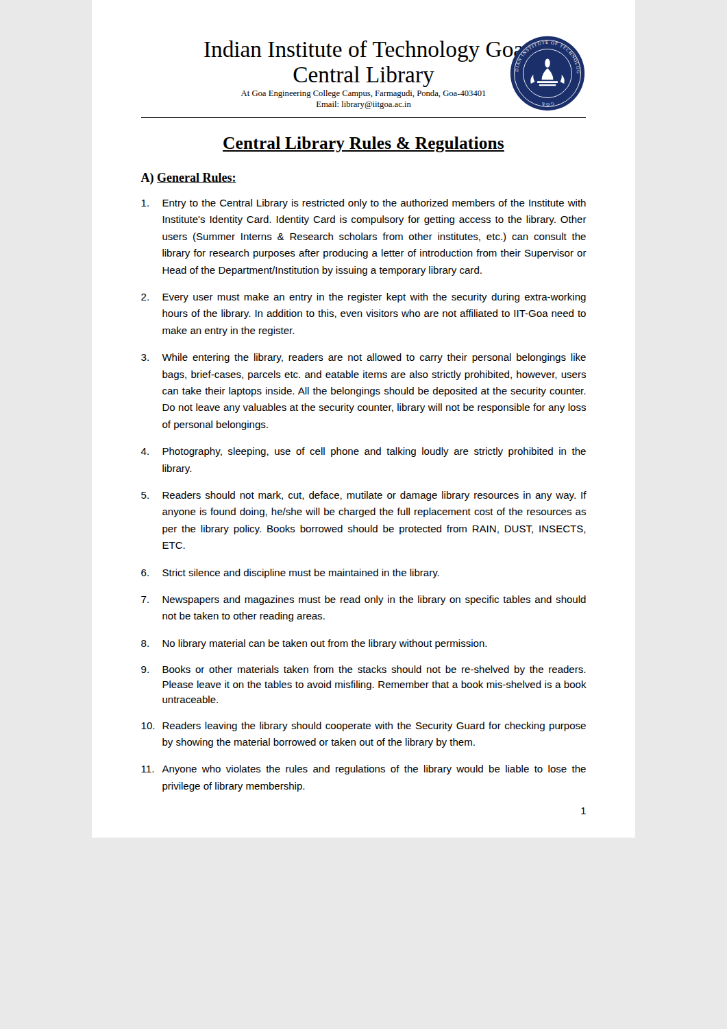INDIAN INSTITUTE OF TECHNOLOGY GOA
Indian Institute of Technology Goa
Central Library
At Goa Engineering College Campus, Farmagudi, Ponda, Goa-403401
Email: library@iitgoa.ac.in
Central Library Rules & Regulations
A) General Rules:
1. Entry to the Central Library is restricted only to the authorized members of the Institute with Institute's Identity Card. Identity Card is compulsory for getting access to the library. Other users (Summer Interns & Research scholars from other institutes, etc.) can consult the library for research purposes after producing a letter of introduction from their Supervisor or Head of the Department/Institution by issuing a temporary library card.
2. Every user must make an entry in the register kept with the security during extra-working hours of the library. In addition to this, even visitors who are not affiliated to IIT-Goa need to make an entry in the register.
3. While entering the library, readers are not allowed to carry their personal belongings like bags, brief-cases, parcels etc. and eatable items are also strictly prohibited, however, users can take their laptops inside. All the belongings should be deposited at the security counter. Do not leave any valuables at the security counter, library will not be responsible for any loss of personal belongings.
4. Photography, sleeping, use of cell phone and talking loudly are strictly prohibited in the library.
5. Readers should not mark, cut, deface, mutilate or damage library resources in any way. If anyone is found doing, he/she will be charged the full replacement cost of the resources as per the library policy. Books borrowed should be protected from RAIN, DUST, INSECTS, ETC.
6. Strict silence and discipline must be maintained in the library.
7. Newspapers and magazines must be read only in the library on specific tables and should not be taken to other reading areas.
8. No library material can be taken out from the library without permission.
9. Books or other materials taken from the stacks should not be re-shelved by the readers. Please leave it on the tables to avoid misfiling. Remember that a book mis-shelved is a book untraceable.
10. Readers leaving the library should cooperate with the Security Guard for checking purpose by showing the material borrowed or taken out of the library by them.
11. Anyone who violates the rules and regulations of the library would be liable to lose the privilege of library membership.
1